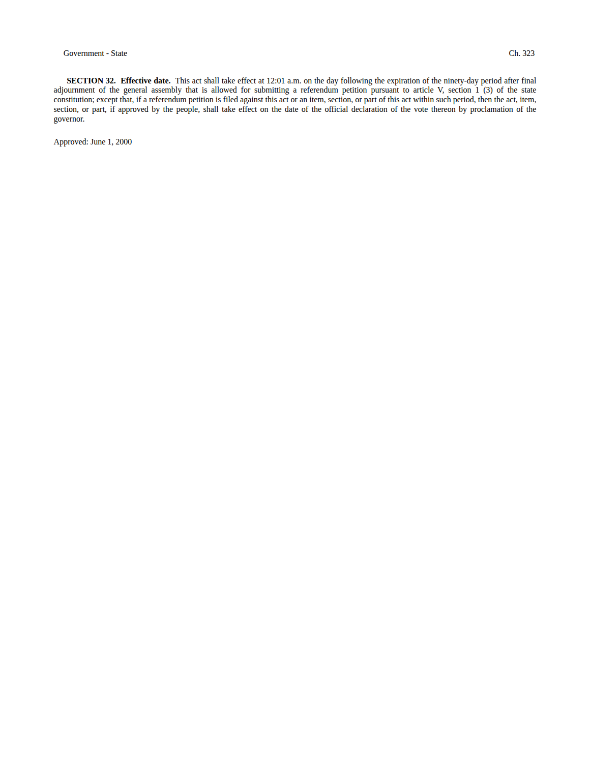Government - State Ch. 323
SECTION 32. Effective date. This act shall take effect at 12:01 a.m. on the day following the expiration of the ninety-day period after final adjournment of the general assembly that is allowed for submitting a referendum petition pursuant to article V, section 1 (3) of the state constitution; except that, if a referendum petition is filed against this act or an item, section, or part of this act within such period, then the act, item, section, or part, if approved by the people, shall take effect on the date of the official declaration of the vote thereon by proclamation of the governor.
Approved: June 1, 2000